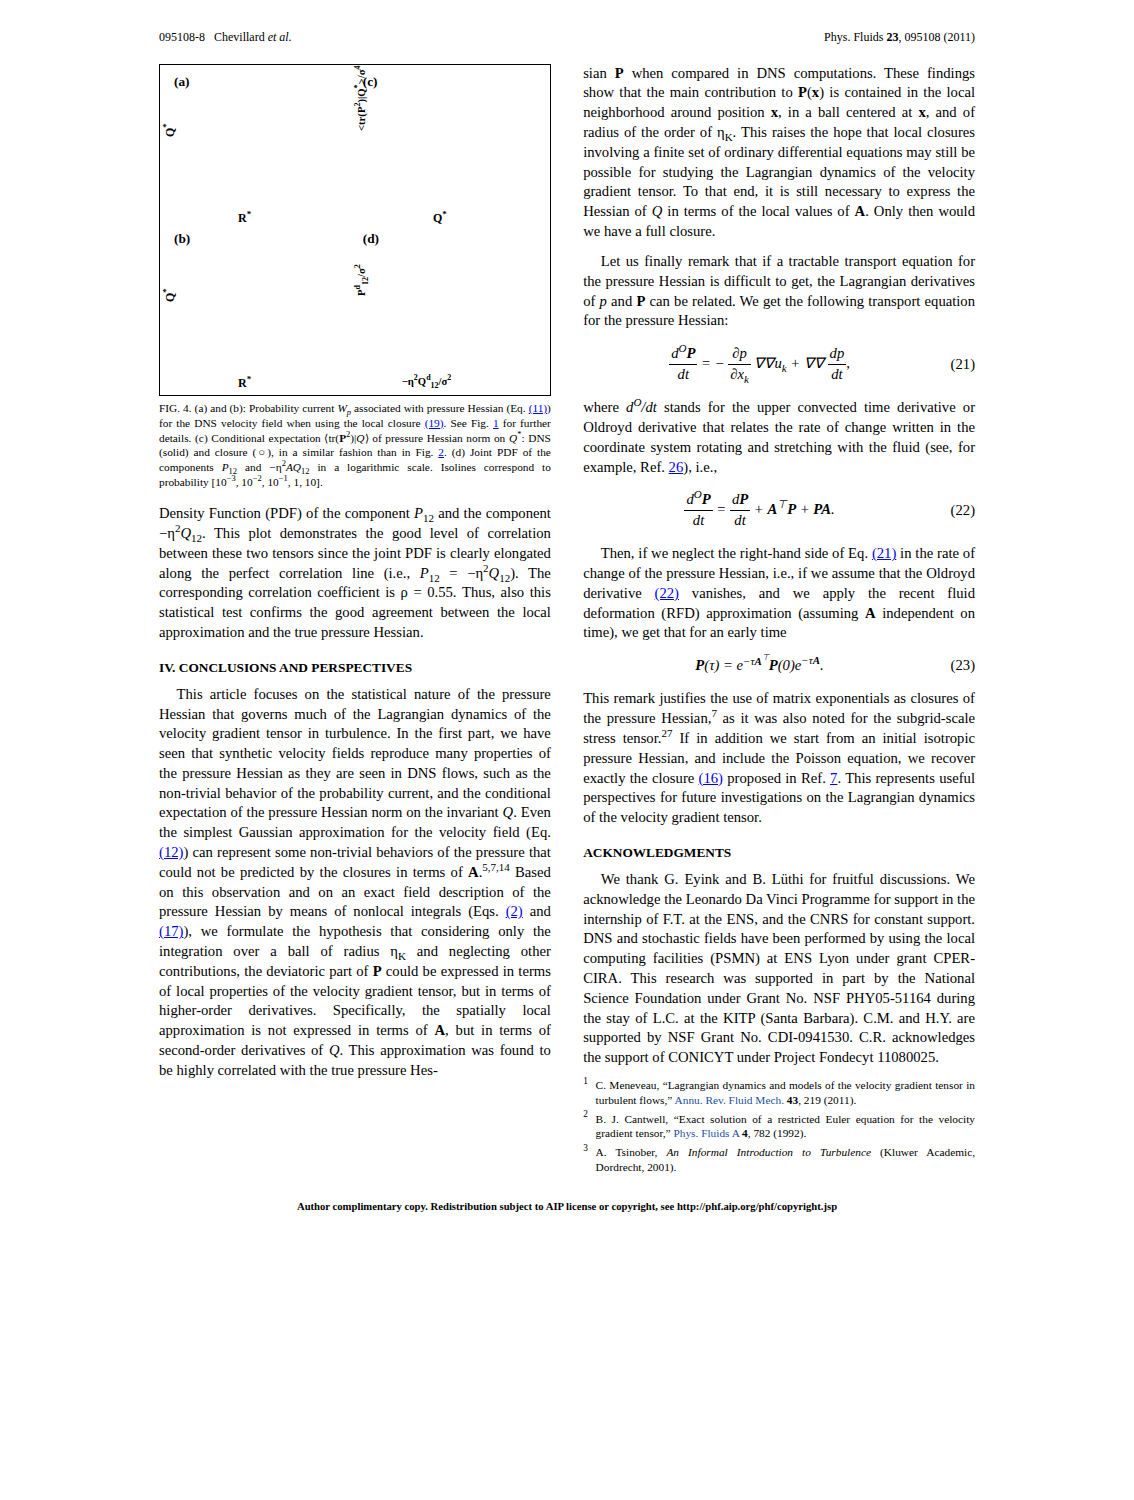095108-8 Chevillard et al.
Phys. Fluids 23, 095108 (2011)
(a) (c) (b) (d) Q* Q* R* R* <tr(P2)|Q*>/σ4 Q* Pd12/σ2 −η2Qd12/σ2
FIG. 4. (a) and (b): Probability current Wp associated with pressure Hessian (Eq. (11)) for the DNS velocity field when using the local closure (19). See Fig. 1 for further details. (c) Conditional expectation ⟨tr(P2)|Q⟩ of pressure Hessian norm on Q*: DNS (solid) and closure (○), in a similar fashion than in Fig. 2. (d) Joint PDF of the components P12 and −η2AQ12 in a logarithmic scale. Isolines correspond to probability [10−3, 10−2, 10−1, 1, 10].
Density Function (PDF) of the component P12 and the component −η2Q12. This plot demonstrates the good level of correlation between these two tensors since the joint PDF is clearly elongated along the perfect correlation line (i.e., P12 = −η2Q12). The corresponding correlation coefficient is ρ = 0.55. Thus, also this statistical test confirms the good agreement between the local approximation and the true pressure Hessian.
IV. Conclusions and Perspectives
This article focuses on the statistical nature of the pressure Hessian that governs much of the Lagrangian dynamics of the velocity gradient tensor in turbulence. In the first part, we have seen that synthetic velocity fields reproduce many properties of the pressure Hessian as they are seen in DNS flows, such as the non-trivial behavior of the probability current, and the conditional expectation of the pressure Hessian norm on the invariant Q. Even the simplest Gaussian approximation for the velocity field (Eq. (12)) can represent some non-trivial behaviors of the pressure that could not be predicted by the closures in terms of A.5,7,14 Based on this observation and on an exact field description of the pressure Hessian by means of nonlocal integrals (Eqs. (2) and (17)), we formulate the hypothesis that considering only the integration over a ball of radius ηK and neglecting other contributions, the deviatoric part of P could be expressed in terms of local properties of the velocity gradient tensor, but in terms of higher-order derivatives. Specifically, the spatially local approximation is not expressed in terms of A, but in terms of second-order derivatives of Q. This approximation was found to be highly correlated with the true pressure Hes-
sian P when compared in DNS computations. These findings show that the main contribution to P(x) is contained in the local neighborhood around position x, in a ball centered at x, and of radius of the order of ηK. This raises the hope that local closures involving a finite set of ordinary differential equations may still be possible for studying the Lagrangian dynamics of the velocity gradient tensor. To that end, it is still necessary to express the Hessian of Q in terms of the local values of A. Only then would we have a full closure.
Let us finally remark that if a tractable transport equation for the pressure Hessian is difficult to get, the Lagrangian derivatives of p and P can be related. We get the following transport equation for the pressure Hessian:
dOP dt = − ∂p ∂xk ∇∇uk + ∇∇ dp dt ,
(21)
where dO/dt stands for the upper convected time derivative or Oldroyd derivative that relates the rate of change written in the coordinate system rotating and stretching with the fluid (see, for example, Ref. 26), i.e.,
dOP dt = dP dt + A⊤P + PA.
(22)
Then, if we neglect the right-hand side of Eq. (21) in the rate of change of the pressure Hessian, i.e., if we assume that the Oldroyd derivative (22) vanishes, and we apply the recent fluid deformation (RFD) approximation (assuming A independent on time), we get that for an early time
P(τ) = e−τA⊤P(0)e−τA.
(23)
This remark justifies the use of matrix exponentials as closures of the pressure Hessian,7 as it was also noted for the subgrid-scale stress tensor.27 If in addition we start from an initial isotropic pressure Hessian, and include the Poisson equation, we recover exactly the closure (16) proposed in Ref. 7. This represents useful perspectives for future investigations on the Lagrangian dynamics of the velocity gradient tensor.
Acknowledgments
We thank G. Eyink and B. Lüthi for fruitful discussions. We acknowledge the Leonardo Da Vinci Programme for support in the internship of F.T. at the ENS, and the CNRS for constant support. DNS and stochastic fields have been performed by using the local computing facilities (PSMN) at ENS Lyon under grant CPER-CIRA. This research was supported in part by the National Science Foundation under Grant No. NSF PHY05-51164 during the stay of L.C. at the KITP (Santa Barbara). C.M. and H.Y. are supported by NSF Grant No. CDI-0941530. C.R. acknowledges the support of CONICYT under Project Fondecyt 11080025.
C. Meneveau, “Lagrangian dynamics and models of the velocity gradient tensor in turbulent flows,” Annu. Rev. Fluid Mech. 43, 219 (2011).
B. J. Cantwell, “Exact solution of a restricted Euler equation for the velocity gradient tensor,” Phys. Fluids A 4, 782 (1992).
A. Tsinober, An Informal Introduction to Turbulence (Kluwer Academic, Dordrecht, 2001).
Author complimentary copy. Redistribution subject to AIP license or copyright, see http://phf.aip.org/phf/copyright.jsp